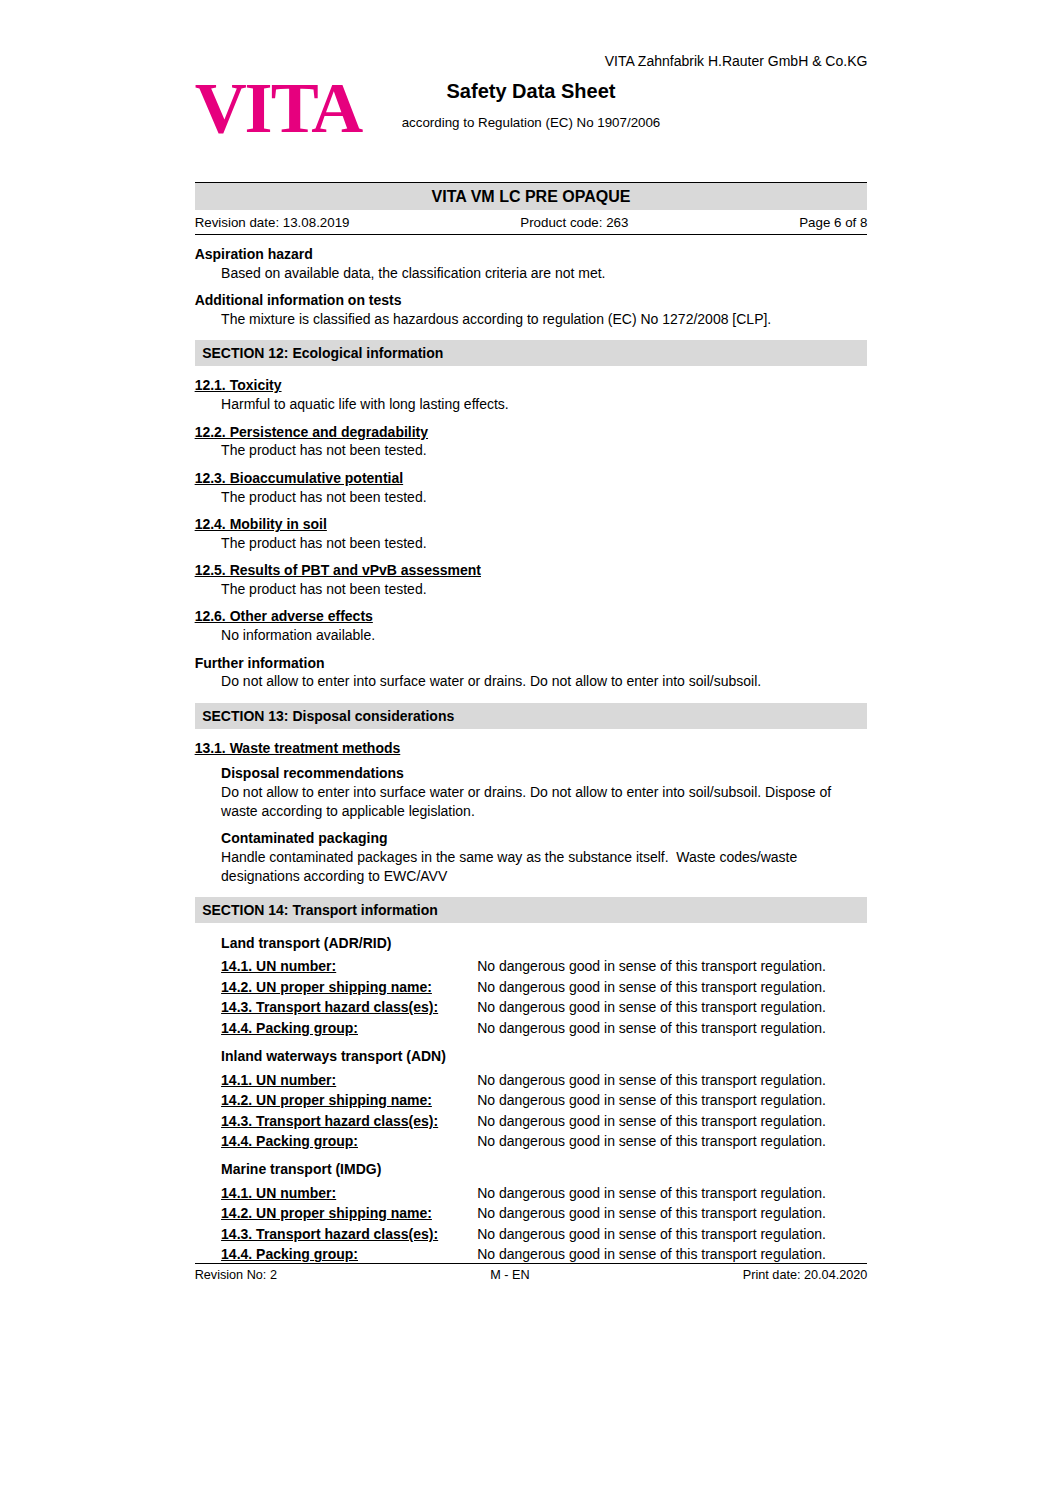VITA Zahnfabrik H.Rauter GmbH & Co.KG
VITA
Safety Data Sheet
according to Regulation (EC) No 1907/2006
VITA VM LC PRE OPAQUE
Revision date: 13.08.2019
Product code: 263
Page 6 of 8
Aspiration hazard
Based on available data, the classification criteria are not met.
Additional information on tests
The mixture is classified as hazardous according to regulation (EC) No 1272/2008 [CLP].
SECTION 12: Ecological information
12.1. Toxicity
Harmful to aquatic life with long lasting effects.
12.2. Persistence and degradability
The product has not been tested.
12.3. Bioaccumulative potential
The product has not been tested.
12.4. Mobility in soil
The product has not been tested.
12.5. Results of PBT and vPvB assessment
The product has not been tested.
12.6. Other adverse effects
No information available.
Further information
Do not allow to enter into surface water or drains. Do not allow to enter into soil/subsoil.
SECTION 13: Disposal considerations
13.1. Waste treatment methods
Disposal recommendations
Do not allow to enter into surface water or drains. Do not allow to enter into soil/subsoil. Dispose of waste according to applicable legislation.
Contaminated packaging
Handle contaminated packages in the same way as the substance itself. Waste codes/waste designations according to EWC/AVV
SECTION 14: Transport information
Land transport (ADR/RID)
| 14.1. UN number: | No dangerous good in sense of this transport regulation. |
| 14.2. UN proper shipping name: | No dangerous good in sense of this transport regulation. |
| 14.3. Transport hazard class(es): | No dangerous good in sense of this transport regulation. |
| 14.4. Packing group: | No dangerous good in sense of this transport regulation. |
Inland waterways transport (ADN)
| 14.1. UN number: | No dangerous good in sense of this transport regulation. |
| 14.2. UN proper shipping name: | No dangerous good in sense of this transport regulation. |
| 14.3. Transport hazard class(es): | No dangerous good in sense of this transport regulation. |
| 14.4. Packing group: | No dangerous good in sense of this transport regulation. |
Marine transport (IMDG)
| 14.1. UN number: | No dangerous good in sense of this transport regulation. |
| 14.2. UN proper shipping name: | No dangerous good in sense of this transport regulation. |
| 14.3. Transport hazard class(es): | No dangerous good in sense of this transport regulation. |
| 14.4. Packing group: | No dangerous good in sense of this transport regulation. |
Revision No: 2
M - EN
Print date: 20.04.2020